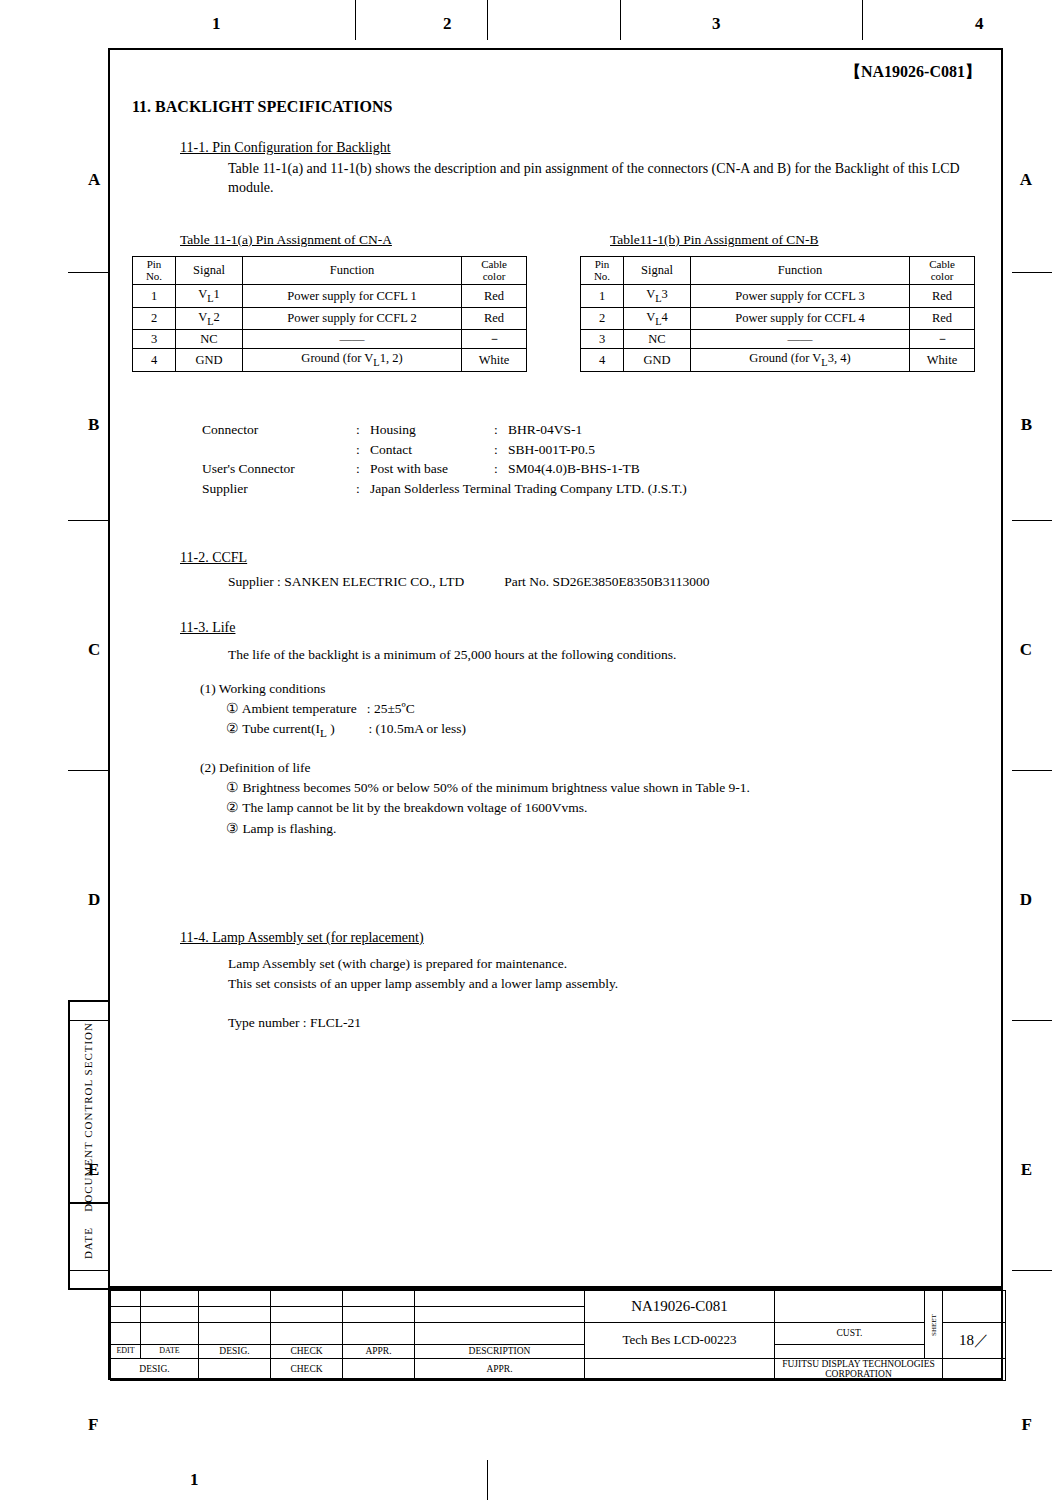1
2
3
4
1
A
A
B
B
C
C
D
D
E
E
F
F
DOCUMENT CONTROL SECTION
DATE
【NA19026-C081】
11. BACKLIGHT SPECIFICATIONS
11-1. Pin Configuration for Backlight
Table 11-1(a) and 11-1(b) shows the description and pin assignment of the connectors (CN-A and B) for the Backlight of this LCD module.
Table 11-1(a) Pin Assignment of CN-A
Table11-1(b) Pin Assignment of CN-B
| Pin No. | Signal | Function | Cable color |
| --- | --- | --- | --- |
| 1 | V L 1 | Power supply for CCFL 1 | Red |
| 2 | V L 2 | Power supply for CCFL 2 | Red |
| 3 | NC | ―― | － |
| 4 | GND | Ground (for V L 1, 2) | White |
| Pin No. | Signal | Function | Cable color |
| --- | --- | --- | --- |
| 1 | V L 3 | Power supply for CCFL 3 | Red |
| 2 | V L 4 | Power supply for CCFL 4 | Red |
| 3 | NC | ―― | － |
| 4 | GND | Ground (for V L 3, 4) | White |
| Connector | : | Housing | : | BHR-04VS-1 |
| | : | Contact | : | SBH-001T-P0.5 |
| User's Connector | : | Post with base | : | SM04(4.0)B-BHS-1-TB |
| Supplier | : | Japan Solderless Terminal Trading Company LTD. (J.S.T.) |
11-2. CCFL
Supplier : SANKEN ELECTRIC CO., LTD Part No. SD26E3850E8350B3113000
11-3. Life
The life of the backlight is a minimum of 25,000 hours at the following conditions.
(1) Working conditions
① Ambient temperature : 25±5ºC
② Tube current(IL ) : (10.5mA or less)
(2) Definition of life
① Brightness becomes 50% or below 50% of the minimum brightness value shown in Table 9-1.
② The lamp cannot be lit by the breakdown voltage of 1600Vvms.
③ Lamp is flashing.
11-4. Lamp Assembly set (for replacement)
Lamp Assembly set (with charge) is prepared for maintenance.
This set consists of an upper lamp assembly and a lower lamp assembly.
Type number : FLCL-21
| | | | | | | NA19026-C081 | | SHEET | |
| | | | | | | Tech Bes LCD-00223 | CUST. | 18／ |
| EDIT | DATE | DESIG. | CHECK | APPR. | DESCRIPTION | |
| DESIG. | | CHECK | | APPR. | | FUJITSU DISPLAY TECHNOLOGIES CORPORATION | |